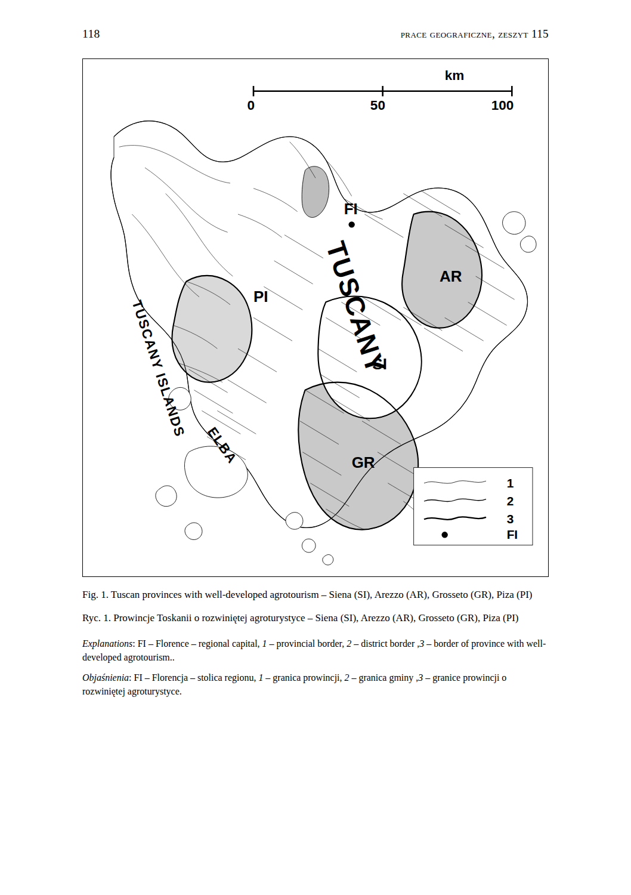118
Prace Geograficzne, zeszyt 115
Map of Tuscany showing provinces with well-developed agrotourism Outline map of the Tuscany region of Italy with district and provincial borders. Provinces of Siena (SI), Arezzo (AR), Grosseto (GR) and Pisa (PI) are shaded. Florence (FI) is marked with a dot. A scale bar shows 0 to 100 kilometres. A legend lists: 1 provincial border, 2 district border, 3 border of province with well-developed agrotourism, and FI. km 0 50 100 FI AR PI SI GR TUSCANY TUSCANY ISLANDS ELBA 1 2 3 FI
Fig. 1. Tuscan provinces with well-developed agrotourism – Siena (SI), Arezzo (AR), Grosseto (GR), Piza (PI)
Ryc. 1. Prowincje Toskanii o rozwiniętej agroturystyce – Siena (SI), Arezzo (AR), Grosseto (GR), Piza (PI)
Explanations: FI – Florence – regional capital, 1 – provincial border, 2 – district border ,3 – border of province with well-developed agrotourism..
Objaśnienia: FI – Florencja – stolica regionu, 1 – granica prowincji, 2 – granica gminy ,3 – granice prowincji o rozwiniętej agroturystyce.